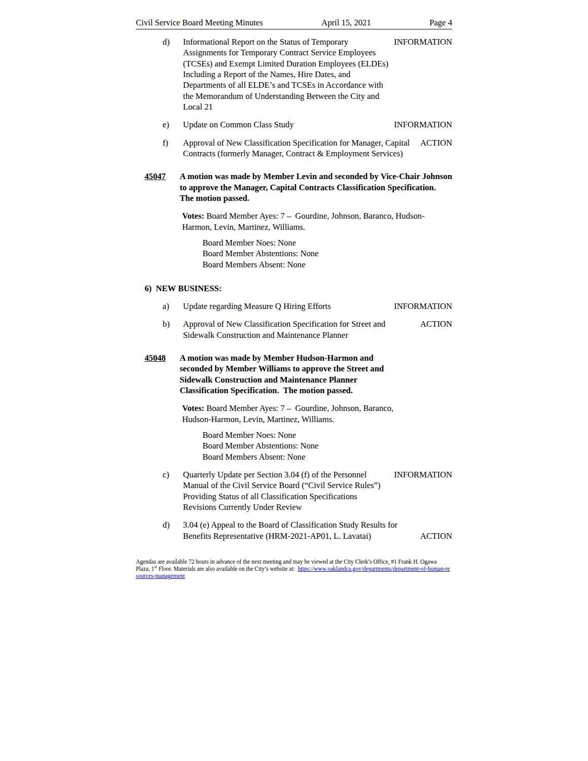Civil Service Board Meeting Minutes
April 15, 2021
Page 4
d)
Informational Report on the Status of Temporary Assignments for Temporary Contract Service Employees (TCSEs) and Exempt Limited Duration Employees (ELDEs) Including a Report of the Names, Hire Dates, and Departments of all ELDE’s and TCSEs in Accordance with the Memorandum of Understanding Between the City and Local 21
INFORMATION
e)
Update on Common Class Study
INFORMATION
f)
Approval of New Classification Specification for Manager, Capital Contracts (formerly Manager, Contract & Employment Services)
ACTION
45047
A motion was made by Member Levin and seconded by Vice-Chair Johnson to approve the Manager, Capital Contracts Classification Specification. The motion passed.
Votes: Board Member Ayes: 7 – Gourdine, Johnson, Baranco, Hudson-Harmon, Levin, Martinez, Williams.
Board Member Noes: None
Board Member Abstentions: None
Board Members Absent: None
6) NEW BUSINESS:
a)
Update regarding Measure Q Hiring Efforts
INFORMATION
b)
Approval of New Classification Specification for Street and Sidewalk Construction and Maintenance Planner
ACTION
45048
A motion was made by Member Hudson-Harmon and seconded by Member Williams to approve the Street and Sidewalk Construction and Maintenance Planner Classification Specification. The motion passed.
Votes: Board Member Ayes: 7 – Gourdine, Johnson, Baranco, Hudson-Harmon, Levin, Martinez, Williams.
Board Member Noes: None
Board Member Abstentions: None
Board Members Absent: None
c)
Quarterly Update per Section 3.04 (f) of the Personnel Manual of the Civil Service Board (“Civil Service Rules”) Providing Status of all Classification Specifications Revisions Currently Under Review
INFORMATION
d)
3.04 (e) Appeal to the Board of Classification Study Results for Benefits Representative (HRM-2021-AP01, L. Lavatai)
ACTION
Agendas are available 72 hours in advance of the next meeting and may be viewed at the City Clerk’s Office, #1 Frank H. Ogawa Plaza, 1st Floor. Materials are also available on the City’s website at: https://www.oaklandca.gov/departments/department-of-human-resources-management